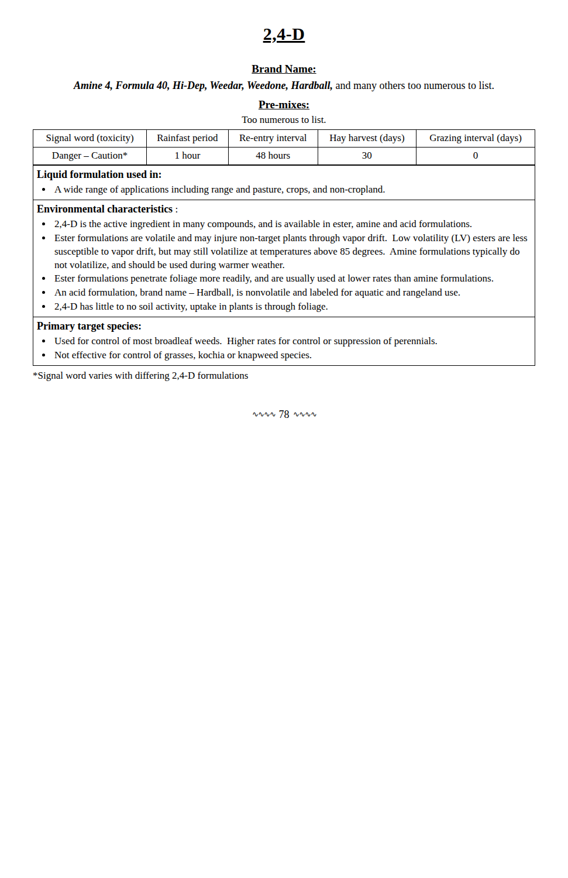2,4-D
Brand Name:
Amine 4, Formula 40, Hi-Dep, Weedar, Weedone, Hardball, and many others too numerous to list.
Pre-mixes:
Too numerous to list.
| Signal word (toxicity) | Rainfast period | Re-entry interval | Hay harvest (days) | Grazing interval (days) |
| --- | --- | --- | --- | --- |
| Danger – Caution* | 1 hour | 48 hours | 30 | 0 |
| Liquid formulation used in: A wide range of applications including range and pasture, crops, and non-cropland. |
| Environmental characteristics : 2,4-D is the active ingredient in many compounds, and is available in ester, amine and acid formulations. Ester formulations are volatile and may injure non-target plants through vapor drift. Low volatility (LV) esters are less susceptible to vapor drift, but may still volatilize at temperatures above 85 degrees. Amine formulations typically do not volatilize, and should be used during warmer weather. Ester formulations penetrate foliage more readily, and are usually used at lower rates than amine formulations. An acid formulation, brand name – Hardball, is nonvolatile and labeled for aquatic and rangeland use. 2,4-D has little to no soil activity, uptake in plants is through foliage. |
| Primary target species: Used for control of most broadleaf weeds. Higher rates for control or suppression of perennials. Not effective for control of grasses, kochia or knapweed species. |
*Signal word varies with differing 2,4-D formulations
∿∿∿∿78∿∿∿∿